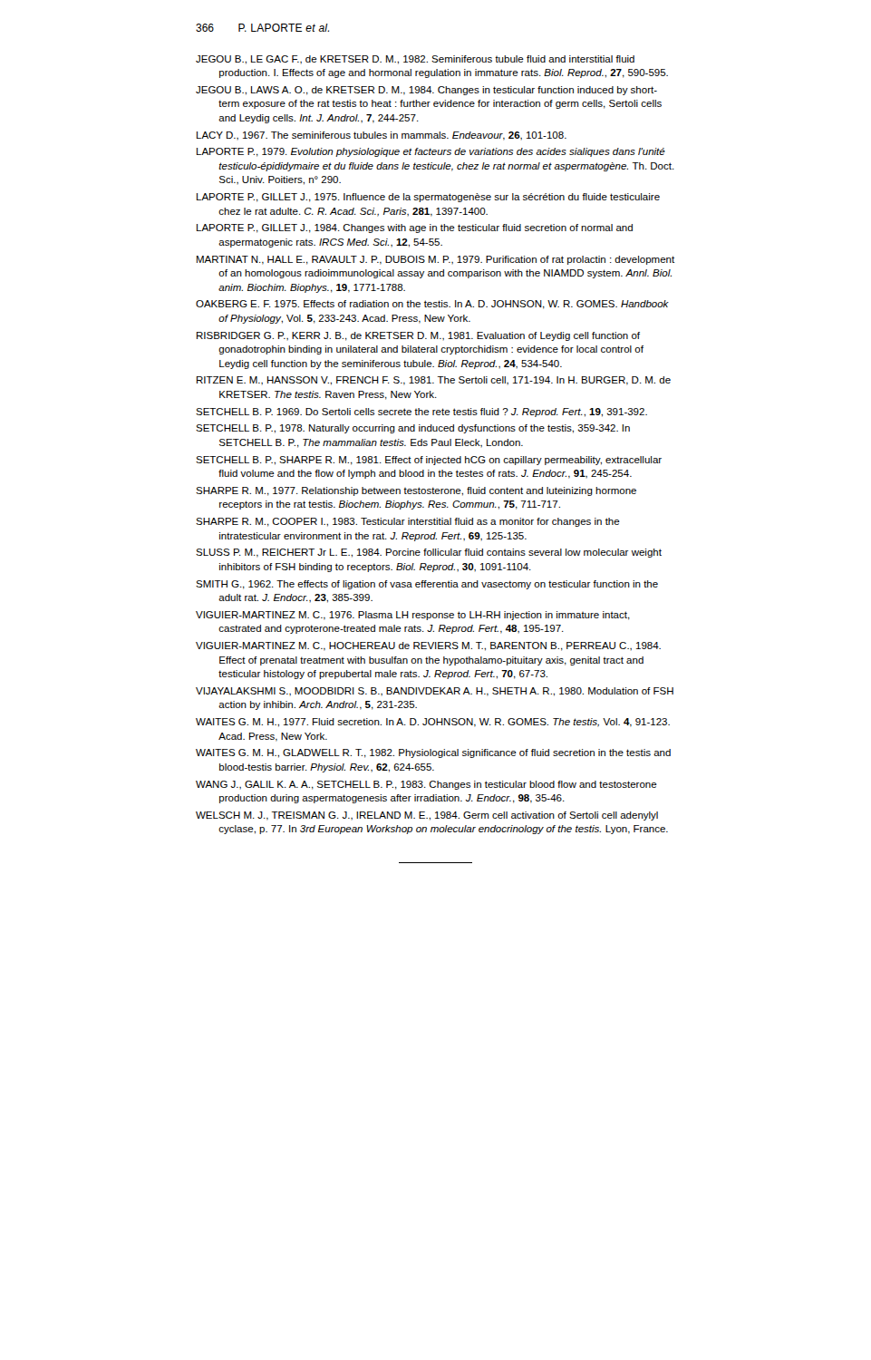366 P. LAPORTE et al.
JEGOU B., LE GAC F., de KRETSER D. M., 1982. Seminiferous tubule fluid and interstitial fluid production. I. Effects of age and hormonal regulation in immature rats. Biol. Reprod., 27, 590-595.
JEGOU B., LAWS A. O., de KRETSER D. M., 1984. Changes in testicular function induced by short-term exposure of the rat testis to heat : further evidence for interaction of germ cells, Sertoli cells and Leydig cells. Int. J. Androl., 7, 244-257.
LACY D., 1967. The seminiferous tubules in mammals. Endeavour, 26, 101-108.
LAPORTE P., 1979. Evolution physiologique et facteurs de variations des acides sialiques dans l'unité testiculo-épididymaire et du fluide dans le testicule, chez le rat normal et aspermatogène. Th. Doct. Sci., Univ. Poitiers, n° 290.
LAPORTE P., GILLET J., 1975. Influence de la spermatogenèse sur la sécrétion du fluide testiculaire chez le rat adulte. C. R. Acad. Sci., Paris, 281, 1397-1400.
LAPORTE P., GILLET J., 1984. Changes with age in the testicular fluid secretion of normal and aspermatogenic rats. IRCS Med. Sci., 12, 54-55.
MARTINAT N., HALL E., RAVAULT J. P., DUBOIS M. P., 1979. Purification of rat prolactin : development of an homologous radioimmunological assay and comparison with the NIAMDD system. Annl. Biol. anim. Biochim. Biophys., 19, 1771-1788.
OAKBERG E. F. 1975. Effects of radiation on the testis. In A. D. JOHNSON, W. R. GOMES. Handbook of Physiology, Vol. 5, 233-243. Acad. Press, New York.
RISBRIDGER G. P., KERR J. B., de KRETSER D. M., 1981. Evaluation of Leydig cell function of gonadotrophin binding in unilateral and bilateral cryptorchidism : evidence for local control of Leydig cell function by the seminiferous tubule. Biol. Reprod., 24, 534-540.
RITZEN E. M., HANSSON V., FRENCH F. S., 1981. The Sertoli cell, 171-194. In H. BURGER, D. M. de KRETSER. The testis. Raven Press, New York.
SETCHELL B. P. 1969. Do Sertoli cells secrete the rete testis fluid ? J. Reprod. Fert., 19, 391-392.
SETCHELL B. P., 1978. Naturally occurring and induced dysfunctions of the testis, 359-342. In SETCHELL B. P., The mammalian testis. Eds Paul Eleck, London.
SETCHELL B. P., SHARPE R. M., 1981. Effect of injected hCG on capillary permeability, extracellular fluid volume and the flow of lymph and blood in the testes of rats. J. Endocr., 91, 245-254.
SHARPE R. M., 1977. Relationship between testosterone, fluid content and luteinizing hormone receptors in the rat testis. Biochem. Biophys. Res. Commun., 75, 711-717.
SHARPE R. M., COOPER I., 1983. Testicular interstitial fluid as a monitor for changes in the intratesticular environment in the rat. J. Reprod. Fert., 69, 125-135.
SLUSS P. M., REICHERT Jr L. E., 1984. Porcine follicular fluid contains several low molecular weight inhibitors of FSH binding to receptors. Biol. Reprod., 30, 1091-1104.
SMITH G., 1962. The effects of ligation of vasa efferentia and vasectomy on testicular function in the adult rat. J. Endocr., 23, 385-399.
VIGUIER-MARTINEZ M. C., 1976. Plasma LH response to LH-RH injection in immature intact, castrated and cyproterone-treated male rats. J. Reprod. Fert., 48, 195-197.
VIGUIER-MARTINEZ M. C., HOCHEREAU de REVIERS M. T., BARENTON B., PERREAU C., 1984. Effect of prenatal treatment with busulfan on the hypothalamo-pituitary axis, genital tract and testicular histology of prepubertal male rats. J. Reprod. Fert., 70, 67-73.
VIJAYALAKSHMI S., MOODBIDRI S. B., BANDIVDEKAR A. H., SHETH A. R., 1980. Modulation of FSH action by inhibin. Arch. Androl., 5, 231-235.
WAITES G. M. H., 1977. Fluid secretion. In A. D. JOHNSON, W. R. GOMES. The testis, Vol. 4, 91-123. Acad. Press, New York.
WAITES G. M. H., GLADWELL R. T., 1982. Physiological significance of fluid secretion in the testis and blood-testis barrier. Physiol. Rev., 62, 624-655.
WANG J., GALIL K. A. A., SETCHELL B. P., 1983. Changes in testicular blood flow and testosterone production during aspermatogenesis after irradiation. J. Endocr., 98, 35-46.
WELSCH M. J., TREISMAN G. J., IRELAND M. E., 1984. Germ cell activation of Sertoli cell adenylyl cyclase, p. 77. In 3rd European Workshop on molecular endocrinology of the testis. Lyon, France.